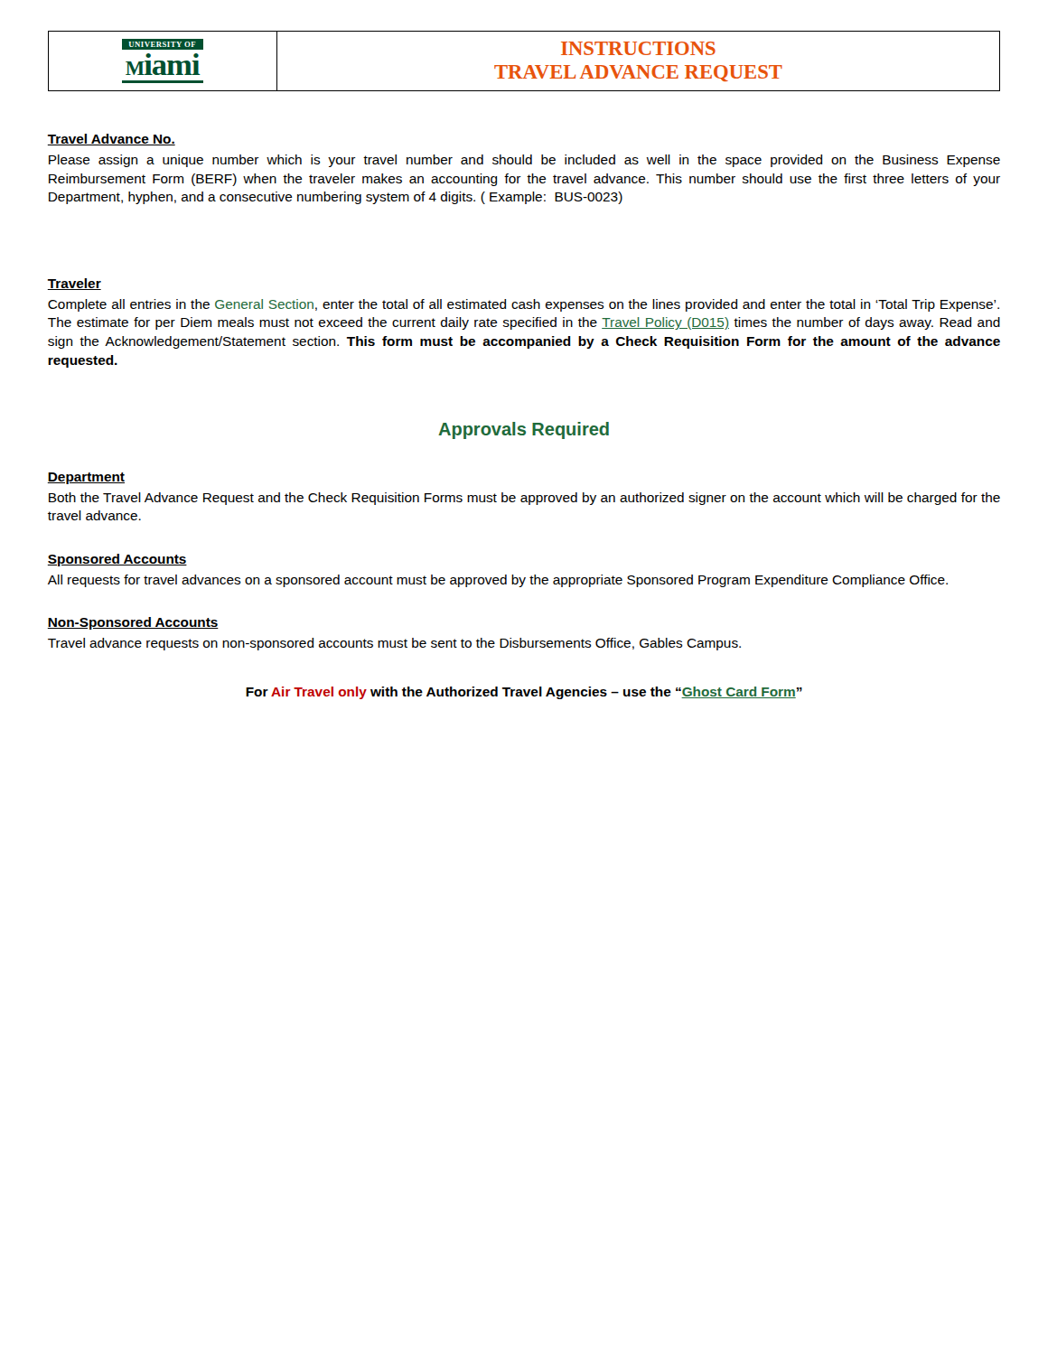| UNIVERSITY OF M iami | INSTRUCTIONS TRAVEL ADVANCE REQUEST |
Travel Advance No.
Please assign a unique number which is your travel number and should be included as well in the space provided on the Business Expense Reimbursement Form (BERF) when the traveler makes an accounting for the travel advance. This number should use the first three letters of your Department, hyphen, and a consecutive numbering system of 4 digits. ( Example: BUS-0023)
Traveler
Complete all entries in the General Section, enter the total of all estimated cash expenses on the lines provided and enter the total in ‘Total Trip Expense’. The estimate for per Diem meals must not exceed the current daily rate specified in the Travel Policy (D015) times the number of days away. Read and sign the Acknowledgement/Statement section. This form must be accompanied by a Check Requisition Form for the amount of the advance requested.
Approvals Required
Department
Both the Travel Advance Request and the Check Requisition Forms must be approved by an authorized signer on the account which will be charged for the travel advance.
Sponsored Accounts
All requests for travel advances on a sponsored account must be approved by the appropriate Sponsored Program Expenditure Compliance Office.
Non-Sponsored Accounts
Travel advance requests on non-sponsored accounts must be sent to the Disbursements Office, Gables Campus.
For Air Travel only with the Authorized Travel Agencies – use the “Ghost Card Form”